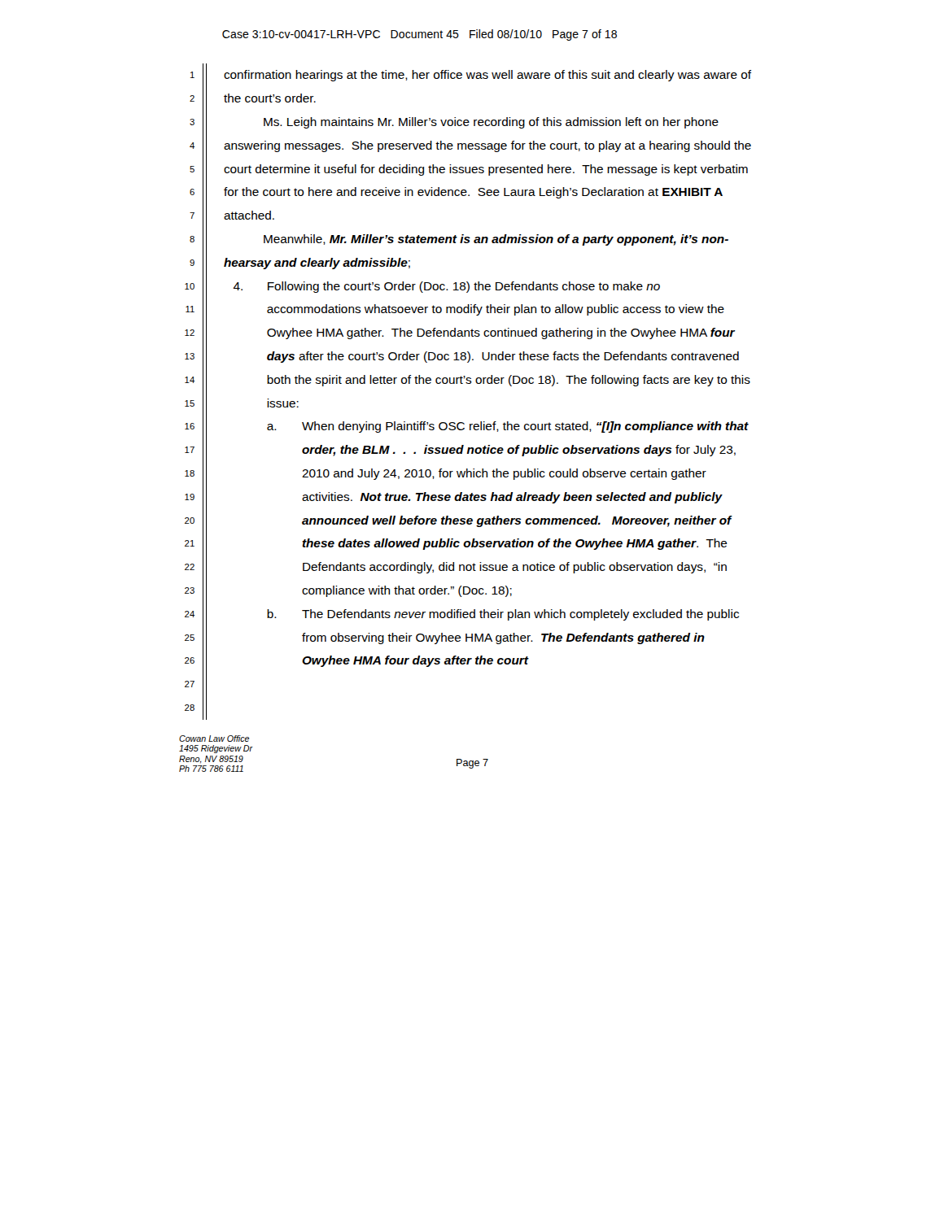Case 3:10-cv-00417-LRH-VPC Document 45 Filed 08/10/10 Page 7 of 18
1
2
3
4
5
6
7
8
9
10
11
12
13
14
15
16
17
18
19
20
21
22
23
24
25
26
27
28
confirmation hearings at the time, her office was well aware of this suit and clearly was aware of the court’s order.
Ms. Leigh maintains Mr. Miller’s voice recording of this admission left on her phone answering messages. She preserved the message for the court, to play at a hearing should the court determine it useful for deciding the issues presented here. The message is kept verbatim for the court to here and receive in evidence. See Laura Leigh’s Declaration at EXHIBIT A attached.
Meanwhile, Mr. Miller’s statement is an admission of a party opponent, it’s non-hearsay and clearly admissible;
4. Following the court’s Order (Doc. 18) the Defendants chose to make no accommodations whatsoever to modify their plan to allow public access to view the Owyhee HMA gather. The Defendants continued gathering in the Owyhee HMA four days after the court’s Order (Doc 18). Under these facts the Defendants contravened both the spirit and letter of the court’s order (Doc 18). The following facts are key to this issue:
a. When denying Plaintiff’s OSC relief, the court stated, “[I]n compliance with that order, the BLM . . . issued notice of public observations days for July 23, 2010 and July 24, 2010, for which the public could observe certain gather activities. Not true. These dates had already been selected and publicly announced well before these gathers commenced. Moreover, neither of these dates allowed public observation of the Owyhee HMA gather. The Defendants accordingly, did not issue a notice of public observation days, “in compliance with that order.” (Doc. 18);
b. The Defendants never modified their plan which completely excluded the public from observing their Owyhee HMA gather. The Defendants gathered in Owyhee HMA four days after the court
Cowan Law Office 1495 Ridgeview Dr Reno, NV 89519 Ph 775 786 6111
Page 7